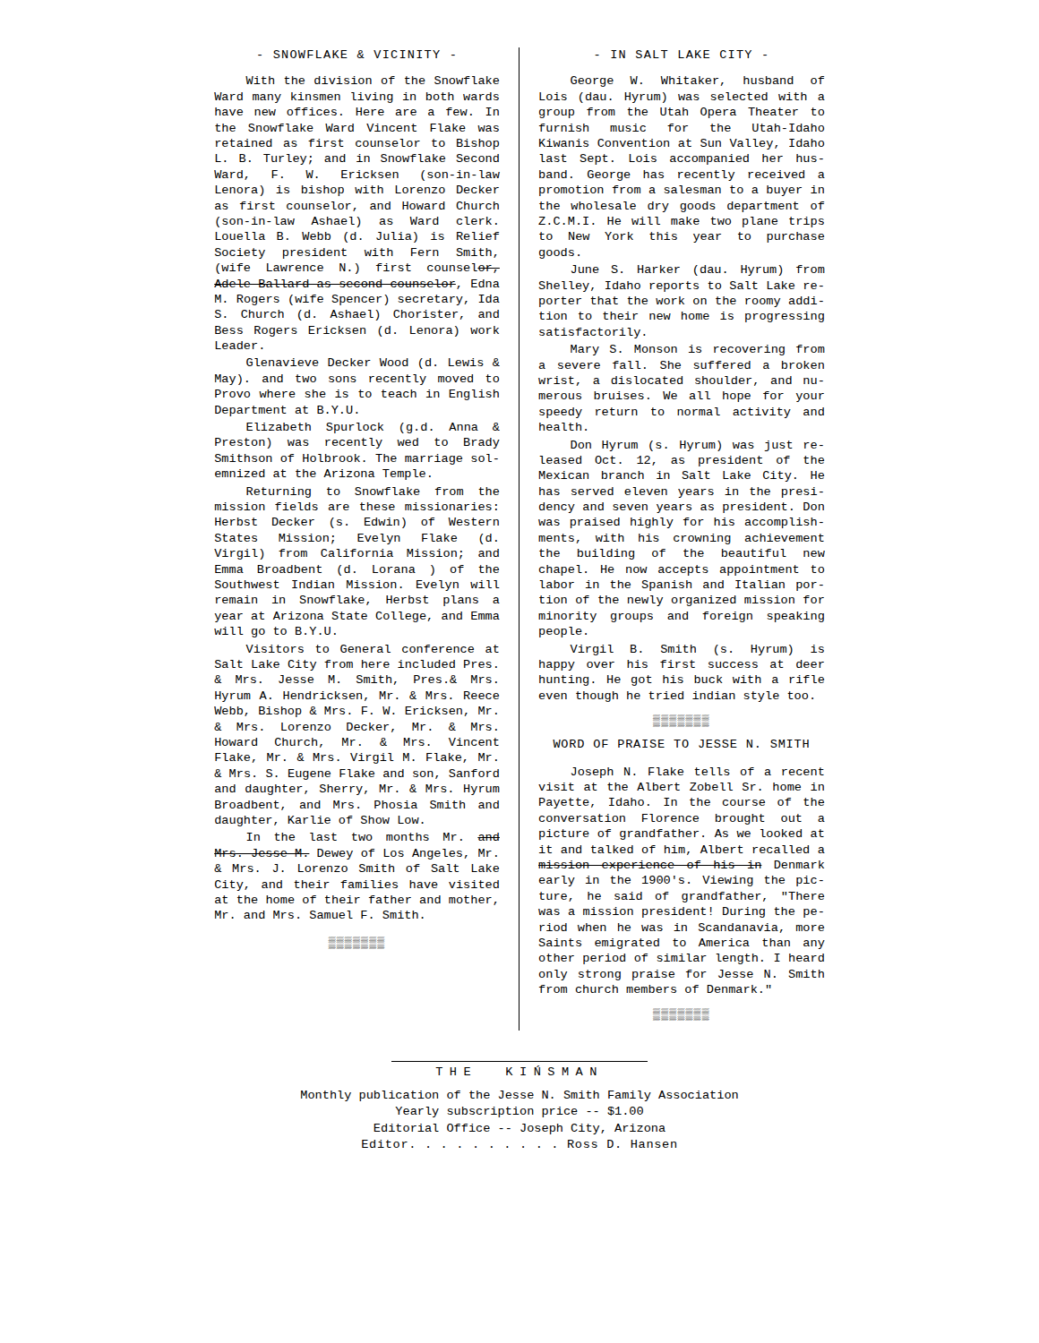- SNOWFLAKE & VICINITY -
With the division of the Snowflake Ward many kinsmen living in both wards have new offices. Here are a few. In the Snowflake Ward Vincent Flake was retained as first counselor to Bishop L. B. Turley; and in Snowflake Second Ward, F. W. Ericksen (son-in-law Lenora) is bishop with Lorenzo Decker as first counselor, and Howard Church (son-in-law Ashael) as Ward clerk. Louella B. Webb (d. Julia) is Relief Society president with Fern Smith, (wife Lawrence N.) first counselor, Adele Ballard as second counselor, Edna M. Rogers (wife Spencer) secretary, Ida S. Church (d. Ashael) Chorister, and Bess Rogers Ericksen (d. Lenora) work Leader.
Glenavieve Decker Wood (d. Lewis & May). and two sons recently moved to Provo where she is to teach in English Department at B.Y.U.
Elizabeth Spurlock (g.d. Anna & Preston) was recently wed to Brady Smithson of Holbrook. The marriage solemnized at the Arizona Temple.
Returning to Snowflake from the mission fields are these missionaries: Herbst Decker (s. Edwin) of Western States Mission; Evelyn Flake (d. Virgil) from California Mission; and Emma Broadbent (d. Lorana ) of the Southwest Indian Mission. Evelyn will remain in Snowflake, Herbst plans a year at Arizona State College, and Emma will go to B.Y.U.
Visitors to General conference at Salt Lake City from here included Pres. & Mrs. Jesse M. Smith, Pres.& Mrs. Hyrum A. Hendricksen, Mr. & Mrs. Reece Webb, Bishop & Mrs. F. W. Ericksen, Mr. & Mrs. Lorenzo Decker, Mr. & Mrs. Howard Church, Mr. & Mrs. Vincent Flake, Mr. & Mrs. Virgil M. Flake, Mr. & Mrs. S. Eugene Flake and son, Sanford and daughter, Sherry, Mr. & Mrs. Hyrum Broadbent, and Mrs. Phosia Smith and daughter, Karlie of Show Low.
In the last two months Mr. and Mrs. Jesse M. Dewey of Los Angeles, Mr. & Mrs. J. Lorenzo Smith of Salt Lake City, and their families have visited at the home of their father and mother, Mr. and Mrs. Samuel F. Smith.
▒▒▒▒▒▒▒
- IN SALT LAKE CITY -
George W. Whitaker, husband of Lois (dau. Hyrum) was selected with a group from the Utah Opera Theater to furnish music for the Utah-Idaho Kiwanis Convention at Sun Valley, Idaho last Sept. Lois accompanied her husband. George has recently received a promotion from a salesman to a buyer in the wholesale dry goods department of Z.C.M.I. He will make two plane trips to New York this year to purchase goods.
June S. Harker (dau. Hyrum) from Shelley, Idaho reports to Salt Lake reporter that the work on the roomy addition to their new home is progressing satisfactorily.
Mary S. Monson is recovering from a severe fall. She suffered a broken wrist, a dislocated shoulder, and numerous bruises. We all hope for your speedy return to normal activity and health.
Don Hyrum (s. Hyrum) was just released Oct. 12, as president of the Mexican branch in Salt Lake City. He has served eleven years in the presidency and seven years as president. Don was praised highly for his accomplishments, with his crowning achievement the building of the beautiful new chapel. He now accepts appointment to labor in the Spanish and Italian portion of the newly organized mission for minority groups and foreign speaking people.
Virgil B. Smith (s. Hyrum) is happy over his first success at deer hunting. He got his buck with a rifle even though he tried indian style too.
▒▒▒▒▒▒▒
WORD OF PRAISE TO JESSE N. SMITH
Joseph N. Flake tells of a recent visit at the Albert Zobell Sr. home in Payette, Idaho. In the course of the conversation Florence brought out a picture of grandfather. As we looked at it and talked of him, Albert recalled a mission experience of his in Denmark early in the 1900's. Viewing the picture, he said of grandfather, "There was a mission president! During the period when he was in Scandanavia, more Saints emigrated to America than any other period of similar length. I heard only strong praise for Jesse N. Smith from church members of Denmark."
▒▒▒▒▒▒▒
THE KIŃSMAN
Monthly publication of the Jesse N. Smith Family Association
Yearly subscription price -- $1.00
Editorial Office -- Joseph City, Arizona
Editor. . . . . . . . . . Ross D. Hansen